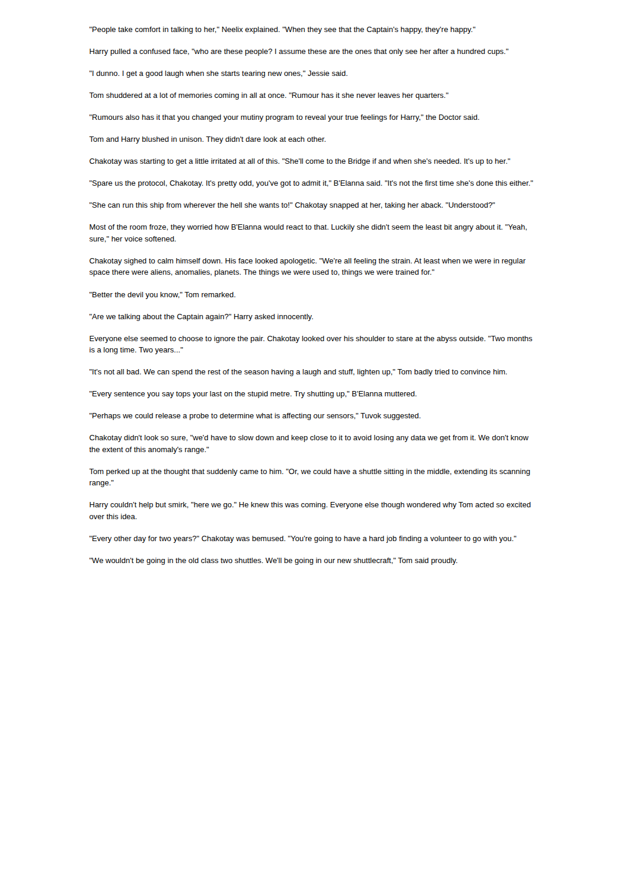"People take comfort in talking to her," Neelix explained. "When they see that the Captain's happy, they're happy."
Harry pulled a confused face, "who are these people? I assume these are the ones that only see her after a hundred cups."
"I dunno. I get a good laugh when she starts tearing new ones," Jessie said.
Tom shuddered at a lot of memories coming in all at once. "Rumour has it she never leaves her quarters."
"Rumours also has it that you changed your mutiny program to reveal your true feelings for Harry," the Doctor said.
Tom and Harry blushed in unison. They didn't dare look at each other.
Chakotay was starting to get a little irritated at all of this. "She'll come to the Bridge if and when she's needed. It's up to her."
"Spare us the protocol, Chakotay. It's pretty odd, you've got to admit it," B'Elanna said. "It's not the first time she's done this either."
"She can run this ship from wherever the hell she wants to!" Chakotay snapped at her, taking her aback. "Understood?"
Most of the room froze, they worried how B'Elanna would react to that. Luckily she didn't seem the least bit angry about it. "Yeah, sure," her voice softened.
Chakotay sighed to calm himself down. His face looked apologetic. "We're all feeling the strain. At least when we were in regular space there were aliens, anomalies, planets. The things we were used to, things we were trained for."
"Better the devil you know," Tom remarked.
"Are we talking about the Captain again?" Harry asked innocently.
Everyone else seemed to choose to ignore the pair. Chakotay looked over his shoulder to stare at the abyss outside. "Two months is a long time. Two years..."
"It's not all bad. We can spend the rest of the season having a laugh and stuff, lighten up," Tom badly tried to convince him.
"Every sentence you say tops your last on the stupid metre. Try shutting up," B'Elanna muttered.
"Perhaps we could release a probe to determine what is affecting our sensors," Tuvok suggested.
Chakotay didn't look so sure, "we'd have to slow down and keep close to it to avoid losing any data we get from it. We don't know the extent of this anomaly's range."
Tom perked up at the thought that suddenly came to him. "Or, we could have a shuttle sitting in the middle, extending its scanning range."
Harry couldn't help but smirk, "here we go." He knew this was coming. Everyone else though wondered why Tom acted so excited over this idea.
"Every other day for two years?" Chakotay was bemused. "You're going to have a hard job finding a volunteer to go with you."
"We wouldn't be going in the old class two shuttles. We'll be going in our new shuttlecraft," Tom said proudly.